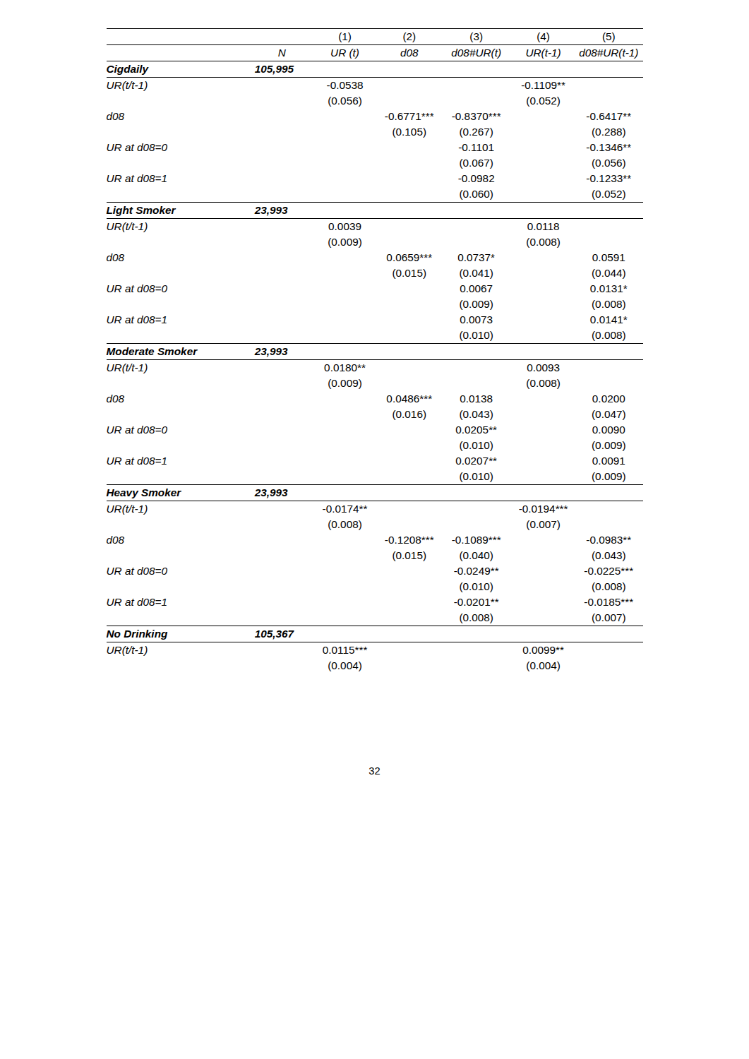| | | (1) | (2) | (3) | (4) | (5) |
| | N | UR (t) | d08 | d08#UR(t) | UR(t-1) | d08#UR(t-1) |
| Cigdaily | 105,995 | | | | | |
| UR(t/t-1) | | -0.0538 | | | -0.1109** | |
| | | (0.056) | | | (0.052) | |
| d08 | | | -0.6771*** | -0.8370*** | | -0.6417** |
| | | | (0.105) | (0.267) | | (0.288) |
| UR at d08=0 | | | | -0.1101 | | -0.1346** |
| | | | | (0.067) | | (0.056) |
| UR at d08=1 | | | | -0.0982 | | -0.1233** |
| | | | | (0.060) | | (0.052) |
| Light Smoker | 23,993 | | | | | |
| UR(t/t-1) | | 0.0039 | | | 0.0118 | |
| | | (0.009) | | | (0.008) | |
| d08 | | | 0.0659*** | 0.0737* | | 0.0591 |
| | | | (0.015) | (0.041) | | (0.044) |
| UR at d08=0 | | | | 0.0067 | | 0.0131* |
| | | | | (0.009) | | (0.008) |
| UR at d08=1 | | | | 0.0073 | | 0.0141* |
| | | | | (0.010) | | (0.008) |
| Moderate Smoker | 23,993 | | | | | |
| UR(t/t-1) | | 0.0180** | | | 0.0093 | |
| | | (0.009) | | | (0.008) | |
| d08 | | | 0.0486*** | 0.0138 | | 0.0200 |
| | | | (0.016) | (0.043) | | (0.047) |
| UR at d08=0 | | | | 0.0205** | | 0.0090 |
| | | | | (0.010) | | (0.009) |
| UR at d08=1 | | | | 0.0207** | | 0.0091 |
| | | | | (0.010) | | (0.009) |
| Heavy Smoker | 23,993 | | | | | |
| UR(t/t-1) | | -0.0174** | | | -0.0194*** | |
| | | (0.008) | | | (0.007) | |
| d08 | | | -0.1208*** | -0.1089*** | | -0.0983** |
| | | | (0.015) | (0.040) | | (0.043) |
| UR at d08=0 | | | | -0.0249** | | -0.0225*** |
| | | | | (0.010) | | (0.008) |
| UR at d08=1 | | | | -0.0201** | | -0.0185*** |
| | | | | (0.008) | | (0.007) |
| No Drinking | 105,367 | | | | | |
| UR(t/t-1) | | 0.0115*** | | | 0.0099** | |
| | | (0.004) | | | (0.004) | |
32